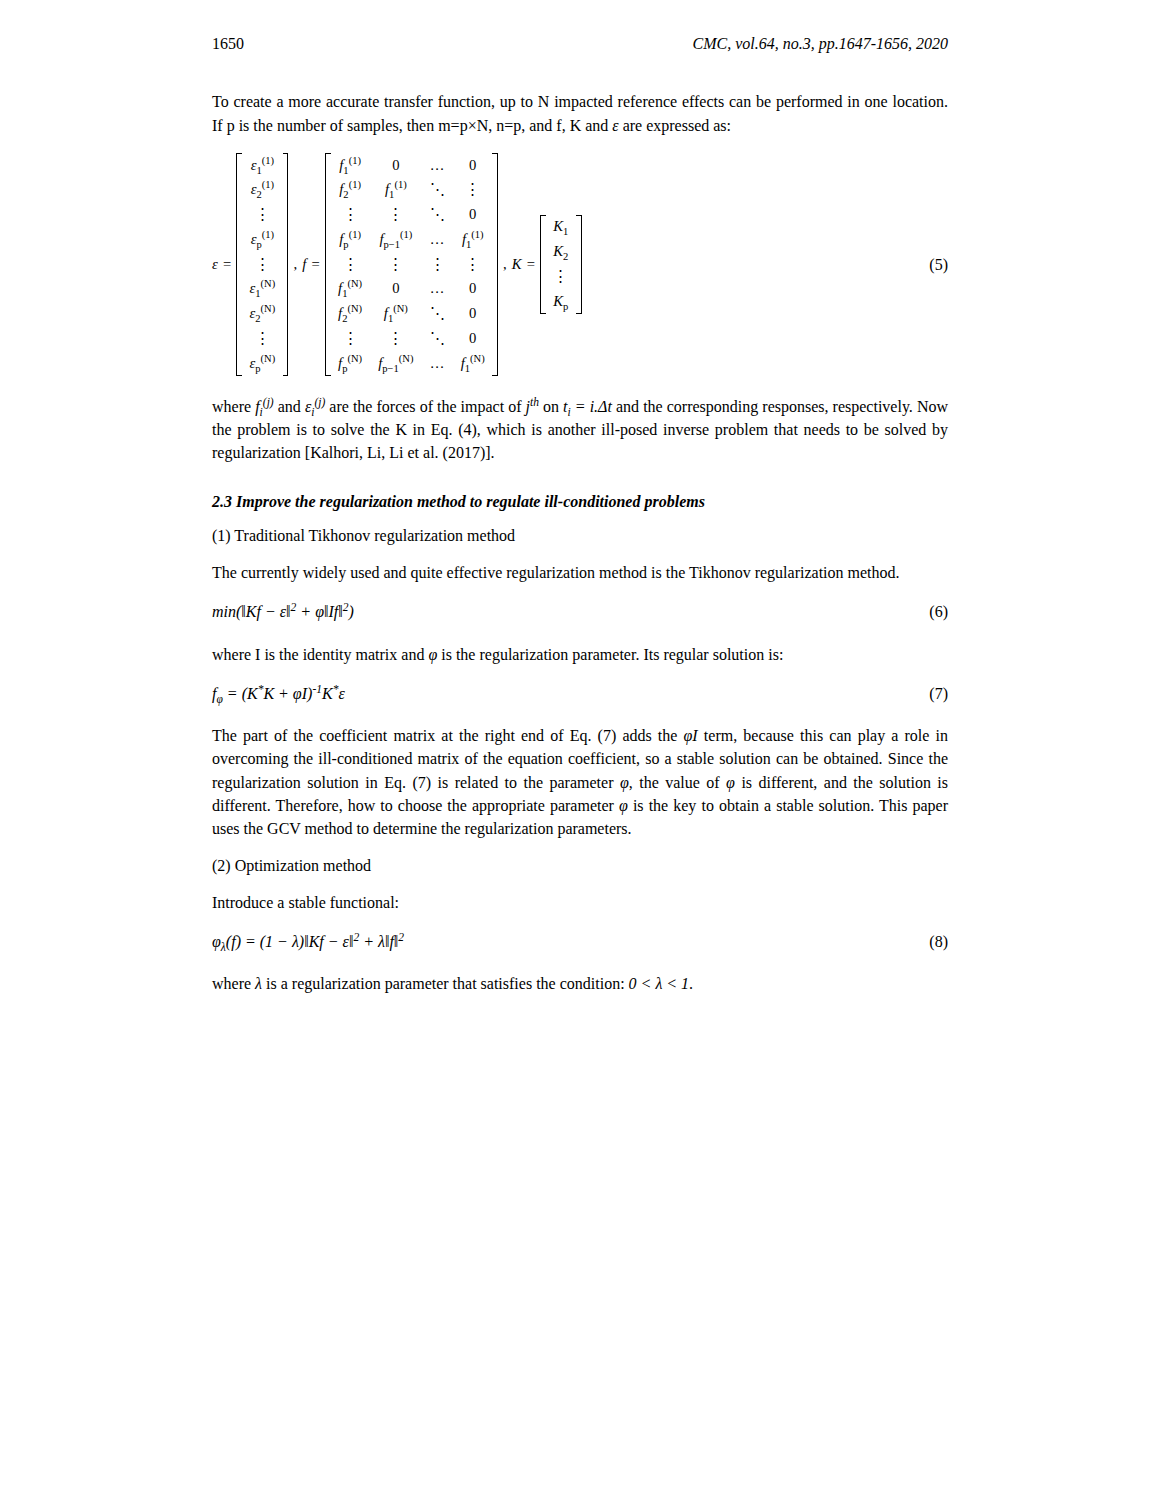1650
CMC, vol.64, no.3, pp.1647-1656, 2020
To create a more accurate transfer function, up to N impacted reference effects can be performed in one location. If p is the number of samples, then m=p×N, n=p, and f, K and ε are expressed as:
ε =
| ε 1 (1) |
| ε 2 (1) |
| ⋮ |
| ε p (1) |
| ⋮ |
| ε 1 (N) |
| ε 2 (N) |
| ⋮ |
| ε p (N) |
, f =
| f 1 (1) | 0 | … | 0 |
| f 2 (1) | f 1 (1) | ⋱ | ⋮ |
| ⋮ | ⋮ | ⋱ | 0 |
| f p (1) | f p−1 (1) | … | f 1 (1) |
| ⋮ | ⋮ | ⋮ | ⋮ |
| f 1 (N) | 0 | … | 0 |
| f 2 (N) | f 1 (N) | ⋱ | 0 |
| ⋮ | ⋮ | ⋱ | 0 |
| f p (N) | f p−1 (N) | … | f 1 (N) |
, K =
| K 1 |
| K 2 |
| ⋮ |
| K p |
(5)
where fi(j) and εi(j) are the forces of the impact of jth on ti = i.Δt and the corresponding responses, respectively. Now the problem is to solve the K in Eq. (4), which is another ill-posed inverse problem that needs to be solved by regularization [Kalhori, Li, Li et al. (2017)].
2.3 Improve the regularization method to regulate ill-conditioned problems
(1) Traditional Tikhonov regularization method
The currently widely used and quite effective regularization method is the Tikhonov regularization method.
min(‖Kf − ε‖2 + φ‖If‖2)
(6)
where I is the identity matrix and φ is the regularization parameter. Its regular solution is:
fφ = (K*K + φI)-1K*ε
(7)
The part of the coefficient matrix at the right end of Eq. (7) adds the φI term, because this can play a role in overcoming the ill-conditioned matrix of the equation coefficient, so a stable solution can be obtained. Since the regularization solution in Eq. (7) is related to the parameter φ, the value of φ is different, and the solution is different. Therefore, how to choose the appropriate parameter φ is the key to obtain a stable solution. This paper uses the GCV method to determine the regularization parameters.
(2) Optimization method
Introduce a stable functional:
φλ(f) = (1 − λ)‖Kf − ε‖2 + λ‖f‖2
(8)
where λ is a regularization parameter that satisfies the condition: 0 < λ < 1.